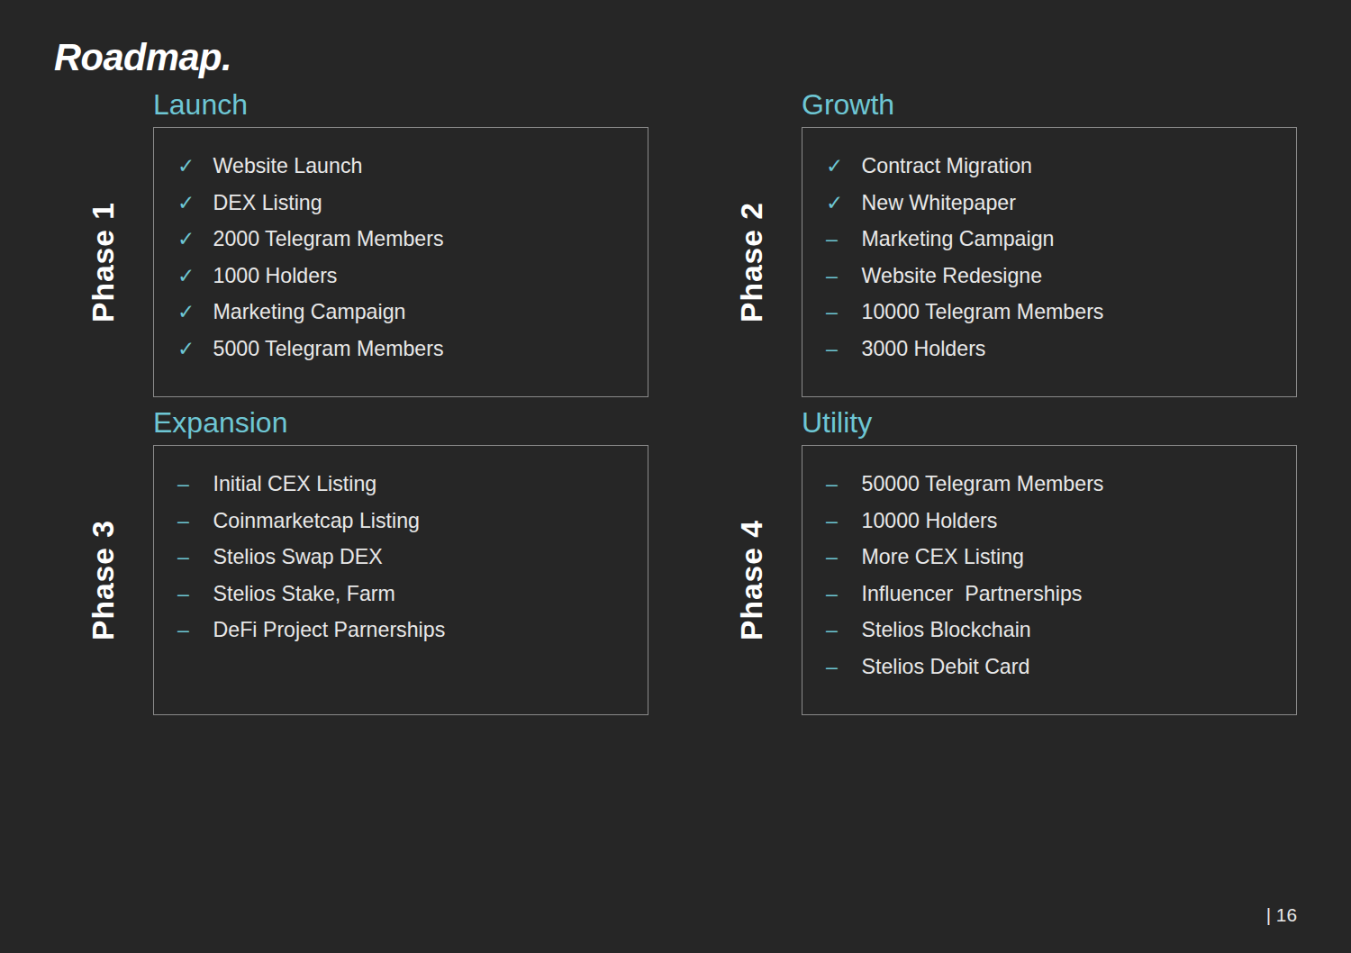Roadmap.
Launch
Phase 1
✓Website Launch
✓DEX Listing
✓2000 Telegram Members
✓1000 Holders
✓Marketing Campaign
✓5000 Telegram Members
Growth
Phase 2
✓Contract Migration
✓New Whitepaper
–Marketing Campaign
–Website Redesigne
–10000 Telegram Members
–3000 Holders
Expansion
Phase 3
–Initial CEX Listing
–Coinmarketcap Listing
–Stelios Swap DEX
–Stelios Stake, Farm
–DeFi Project Parnerships
Utility
Phase 4
–50000 Telegram Members
–10000 Holders
–More CEX Listing
–Influencer Partnerships
–Stelios Blockchain
–Stelios Debit Card
| 16